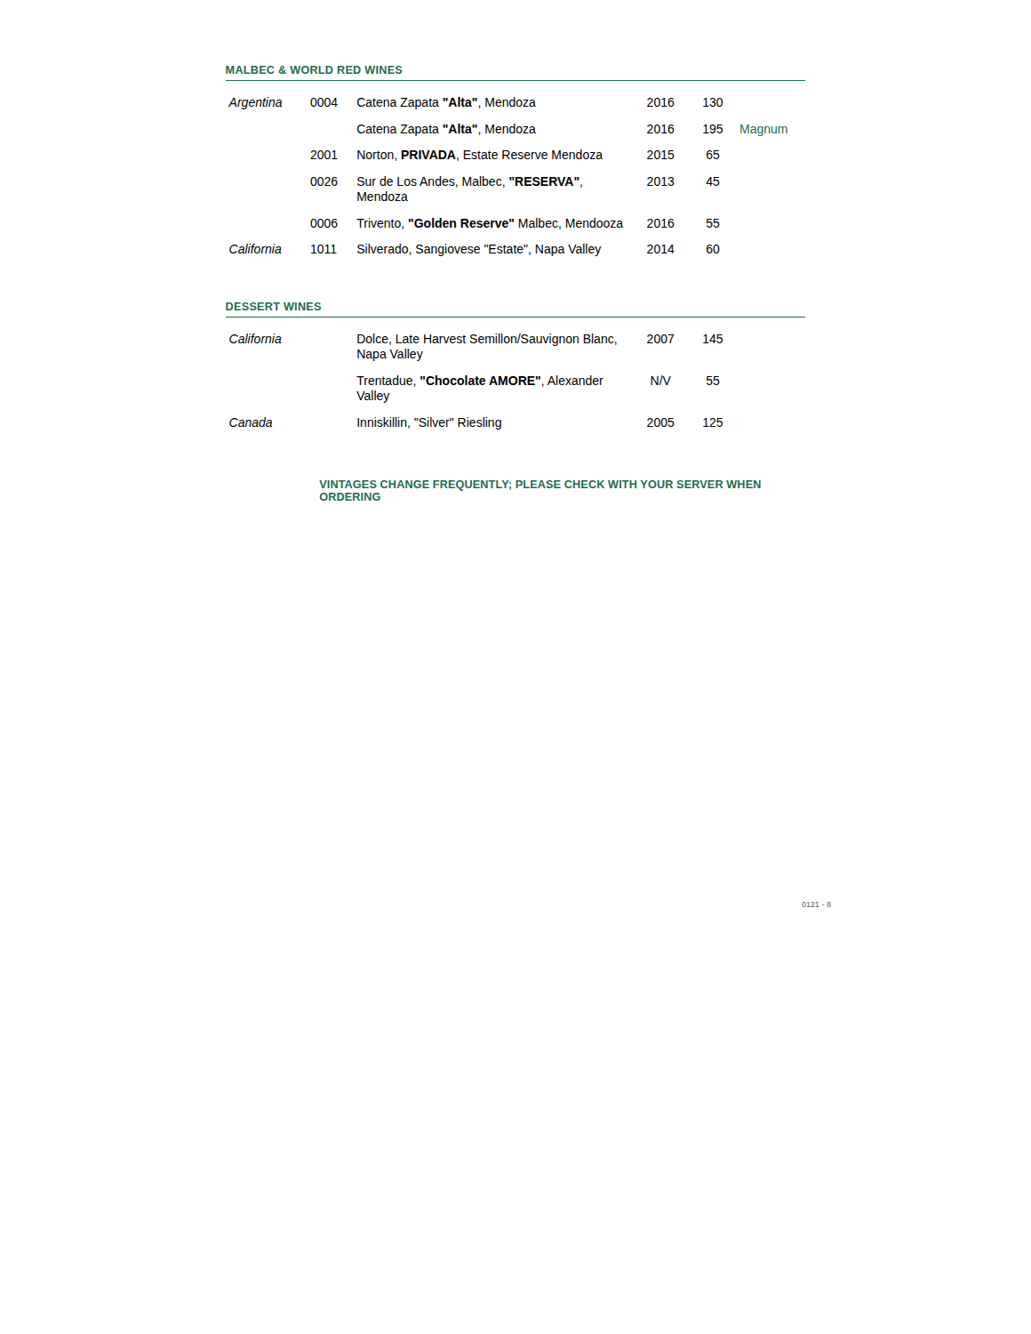Malbec & World Red Wines
| Argentina | 0004 | Catena Zapata "Alta" , Mendoza | 2016 | 130 | |
| | | Catena Zapata "Alta" , Mendoza | 2016 | 195 | Magnum |
| | 2001 | Norton, PRIVADA , Estate Reserve Mendoza | 2015 | 65 | |
| | 0026 | Sur de Los Andes, Malbec, "RESERVA" , Mendoza | 2013 | 45 | |
| | 0006 | Trivento, "Golden Reserve" Malbec, Mendooza | 2016 | 55 | |
| California | 1011 | Silverado, Sangiovese "Estate", Napa Valley | 2014 | 60 | |
Dessert Wines
| California | | Dolce, Late Harvest Semillon/Sauvignon Blanc, Napa Valley | 2007 | 145 | |
| | | Trentadue, "Chocolate AMORE" , Alexander Valley | N/V | 55 | |
| Canada | | Inniskillin, "Silver" Riesling | 2005 | 125 | |
VINTAGES CHANGE FREQUENTLY; PLEASE CHECK WITH YOUR SERVER WHEN ORDERING
0121 - 8